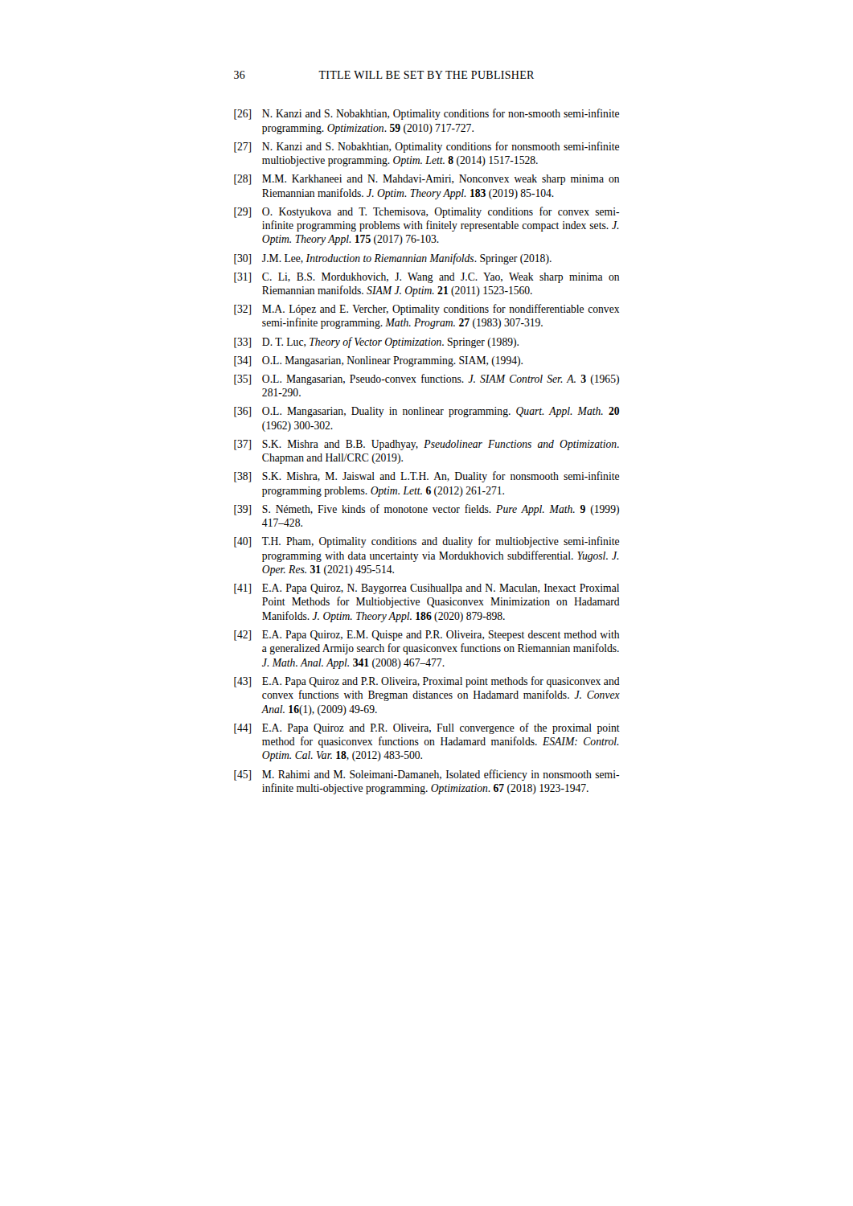36 TITLE WILL BE SET BY THE PUBLISHER
[26] N. Kanzi and S. Nobakhtian, Optimality conditions for non-smooth semi-infinite programming. Optimization. 59 (2010) 717-727.
[27] N. Kanzi and S. Nobakhtian, Optimality conditions for nonsmooth semi-infinite multiobjective programming. Optim. Lett. 8 (2014) 1517-1528.
[28] M.M. Karkhaneei and N. Mahdavi-Amiri, Nonconvex weak sharp minima on Riemannian manifolds. J. Optim. Theory Appl. 183 (2019) 85-104.
[29] O. Kostyukova and T. Tchemisova, Optimality conditions for convex semi-infinite programming problems with finitely representable compact index sets. J. Optim. Theory Appl. 175 (2017) 76-103.
[30] J.M. Lee, Introduction to Riemannian Manifolds. Springer (2018).
[31] C. Li, B.S. Mordukhovich, J. Wang and J.C. Yao, Weak sharp minima on Riemannian manifolds. SIAM J. Optim. 21 (2011) 1523-1560.
[32] M.A. López and E. Vercher, Optimality conditions for nondifferentiable convex semi-infinite programming. Math. Program. 27 (1983) 307-319.
[33] D. T. Luc, Theory of Vector Optimization. Springer (1989).
[34] O.L. Mangasarian, Nonlinear Programming. SIAM, (1994).
[35] O.L. Mangasarian, Pseudo-convex functions. J. SIAM Control Ser. A. 3 (1965) 281-290.
[36] O.L. Mangasarian, Duality in nonlinear programming. Quart. Appl. Math. 20 (1962) 300-302.
[37] S.K. Mishra and B.B. Upadhyay, Pseudolinear Functions and Optimization. Chapman and Hall/CRC (2019).
[38] S.K. Mishra, M. Jaiswal and L.T.H. An, Duality for nonsmooth semi-infinite programming problems. Optim. Lett. 6 (2012) 261-271.
[39] S. Németh, Five kinds of monotone vector fields. Pure Appl. Math. 9 (1999) 417–428.
[40] T.H. Pham, Optimality conditions and duality for multiobjective semi-infinite programming with data uncertainty via Mordukhovich subdifferential. Yugosl. J. Oper. Res. 31 (2021) 495-514.
[41] E.A. Papa Quiroz, N. Baygorrea Cusihuallpa and N. Maculan, Inexact Proximal Point Methods for Multiobjective Quasiconvex Minimization on Hadamard Manifolds. J. Optim. Theory Appl. 186 (2020) 879-898.
[42] E.A. Papa Quiroz, E.M. Quispe and P.R. Oliveira, Steepest descent method with a generalized Armijo search for quasiconvex functions on Riemannian manifolds. J. Math. Anal. Appl. 341 (2008) 467–477.
[43] E.A. Papa Quiroz and P.R. Oliveira, Proximal point methods for quasiconvex and convex functions with Bregman distances on Hadamard manifolds. J. Convex Anal. 16(1), (2009) 49-69.
[44] E.A. Papa Quiroz and P.R. Oliveira, Full convergence of the proximal point method for quasiconvex functions on Hadamard manifolds. ESAIM: Control. Optim. Cal. Var. 18, (2012) 483-500.
[45] M. Rahimi and M. Soleimani-Damaneh, Isolated efficiency in nonsmooth semi-infinite multi-objective programming. Optimization. 67 (2018) 1923-1947.